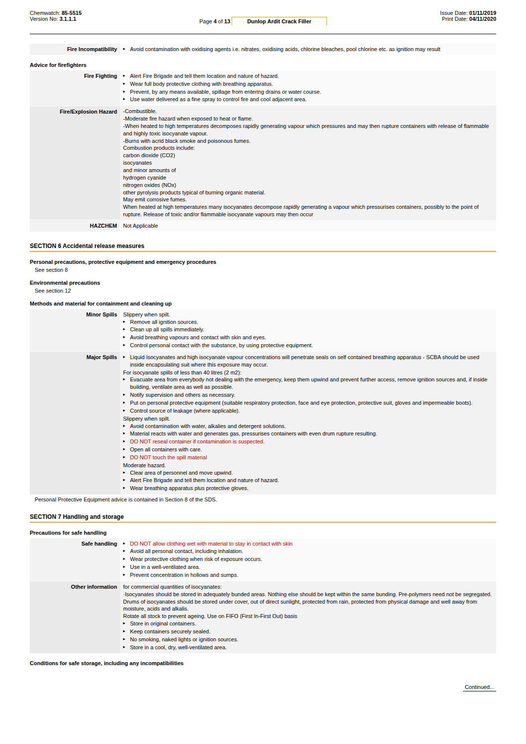Chemwatch: 85-5515
Version No: 3.1.1.1
Page 4 of 13
Dunlop Ardit Crack Filler
Issue Date: 01/11/2019
Print Date: 04/11/2020
| Fire Incompatibility | Avoid contamination with oxidising agents i.e. nitrates, oxidising acids, chlorine bleaches, pool chlorine etc. as ignition may result |
Advice for firefighters
| Fire Fighting | Alert Fire Brigade and tell them location and nature of hazard. Wear full body protective clothing with breathing apparatus. Prevent, by any means available, spillage from entering drains or water course. Use water delivered as a fine spray to control fire and cool adjacent area. |
| Fire/Explosion Hazard | -Combustible. -Moderate fire hazard when exposed to heat or flame. -When heated to high temperatures decomposes rapidly generating vapour which pressures and may then rupture containers with release of flammable and highly toxic isocyanate vapour. -Burns with acrid black smoke and poisonous fumes. Combustion products include: carbon dioxide (CO2) isocyanates and minor amounts of hydrogen cyanide nitrogen oxides (NOx) other pyrolysis products typical of burning organic material. May emit corrosive fumes. When heated at high temperatures many isocyanates decompose rapidly generating a vapour which pressurises containers, possibly to the point of rupture. Release of toxic and/or flammable isocyanate vapours may then occur |
| HAZCHEM | Not Applicable |
SECTION 6 Accidental release measures
Personal precautions, protective equipment and emergency procedures
See section 8
Environmental precautions
See section 12
Methods and material for containment and cleaning up
| Minor Spills | Slippery when spilt. Remove all ignition sources. Clean up all spills immediately. Avoid breathing vapours and contact with skin and eyes. Control personal contact with the substance, by using protective equipment. |
| Major Spills | Liquid Isocyanates and high isocyanate vapour concentrations will penetrate seals on self contained breathing apparatus - SCBA should be used inside encapsulating suit where this exposure may occur. For isocyanate spills of less than 40 litres (2 m2): Evacuate area from everybody not dealing with the emergency, keep them upwind and prevent further access, remove ignition sources and, if inside building, ventilate area as well as possible. Notify supervision and others as necessary. Put on personal protective equipment (suitable respiratory protection, face and eye protection, protective suit, gloves and impermeable boots). Control source of leakage (where applicable). Slippery when spilt. Avoid contamination with water, alkalies and detergent solutions. Material reacts with water and generates gas, pressurises containers with even drum rupture resulting. DO NOT reseal container if contamination is suspected. Open all containers with care. DO NOT touch the spill material Moderate hazard. Clear area of personnel and move upwind. Alert Fire Brigade and tell them location and nature of hazard. Wear breathing apparatus plus protective gloves. |
Personal Protective Equipment advice is contained in Section 8 of the SDS.
SECTION 7 Handling and storage
Precautions for safe handling
| Safe handling | DO NOT allow clothing wet with material to stay in contact with skin Avoid all personal contact, including inhalation. Wear protective clothing when risk of exposure occurs. Use in a well-ventilated area. Prevent concentration in hollows and sumps. |
| Other information | for commercial quantities of isocyanates: ·Isocyanates should be stored in adequately bunded areas. Nothing else should be kept within the same bunding. Pre-polymers need not be segregated. Drums of isocyanates should be stored under cover, out of direct sunlight, protected from rain, protected from physical damage and well away from moisture, acids and alkalis. Rotate all stock to prevent ageing. Use on FIFO (First In-First Out) basis Store in original containers. Keep containers securely sealed. No smoking, naked lights or ignition sources. Store in a cool, dry, well-ventilated area. |
Conditions for safe storage, including any incompatibilities
Continued...